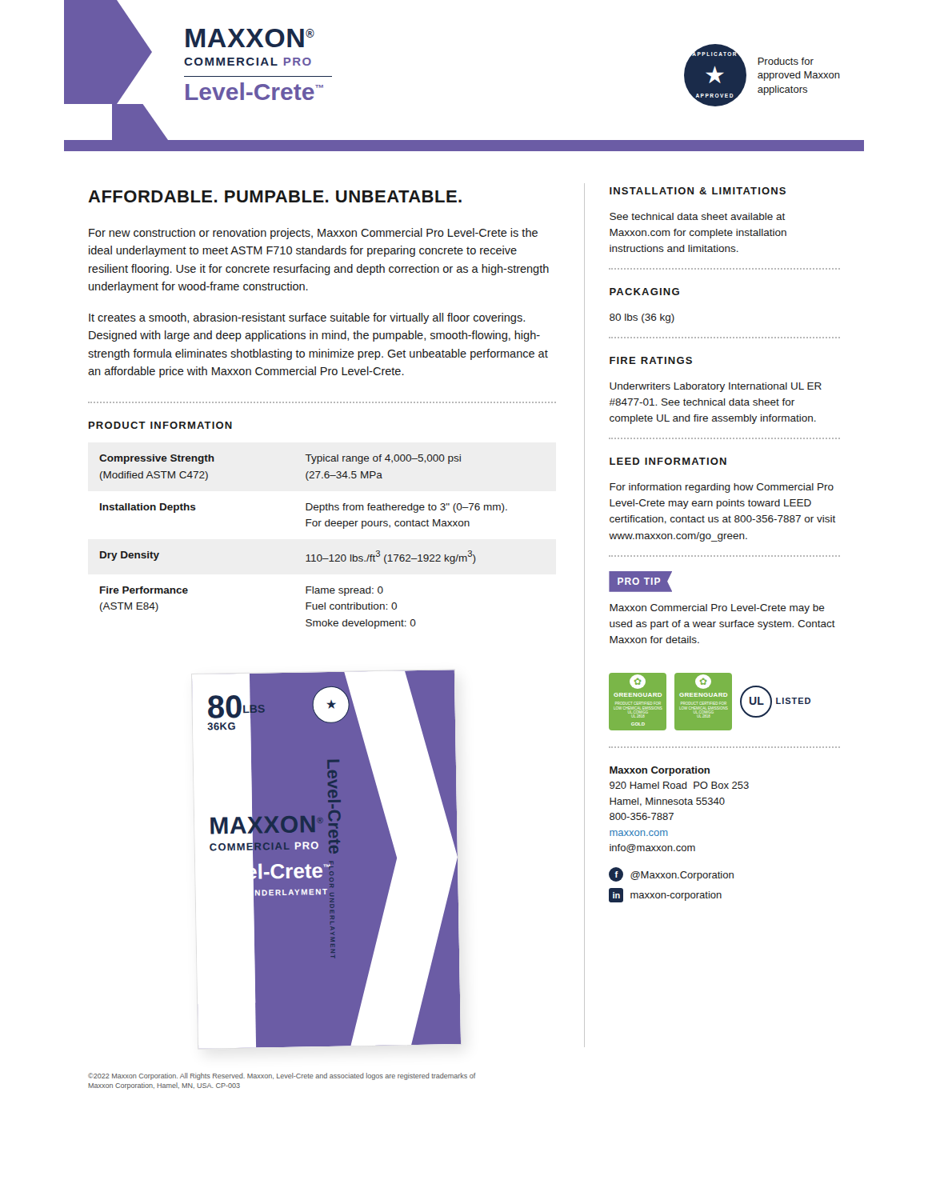MAXXON®
COMMERCIAL PRO
Level-Crete™
APPLICATOR ★ APPROVED
Products for
approved Maxxon
applicators
AFFORDABLE. PUMPABLE. UNBEATABLE.
For new construction or renovation projects, Maxxon Commercial Pro Level-Crete is the ideal underlayment to meet ASTM F710 standards for preparing concrete to receive resilient flooring. Use it for concrete resurfacing and depth correction or as a high-strength underlayment for wood-frame construction.
It creates a smooth, abrasion-resistant surface suitable for virtually all floor coverings. Designed with large and deep applications in mind, the pumpable, smooth-flowing, high-strength formula eliminates shotblasting to minimize prep. Get unbeatable performance at an affordable price with Maxxon Commercial Pro Level-Crete.
PRODUCT INFORMATION
| Compressive Strength (Modified ASTM C472) | Typical range of 4,000–5,000 psi (27.6–34.5 MPa |
| Installation Depths | Depths from featheredge to 3" (0–76 mm). For deeper pours, contact Maxxon |
| Dry Density | 110–120 lbs./ft 3 (1762–1922 kg/m 3 ) |
| Fire Performance (ASTM E84) | Flame spread: 0 Fuel contribution: 0 Smoke development: 0 |
80 LBS
36KG
★
MAXXON®
COMMERCIAL PRO
Level-Crete™
FLOOR UNDERLAYMENT
Level-Crete FLOOR UNDERLAYMENT
INSTALLATION & LIMITATIONS
See technical data sheet available at Maxxon.com for complete installation instructions and limitations.
PACKAGING
80 lbs (36 kg)
FIRE RATINGS
Underwriters Laboratory International UL ER #8477-01. See technical data sheet for complete UL and fire assembly information.
LEED INFORMATION
For information regarding how Commercial Pro Level-Crete may earn points toward LEED certification, contact us at 800-356-7887 or visit www.maxxon.com/go_green.
PRO TIP
Maxxon Commercial Pro Level-Crete may be used as part of a wear surface system. Contact Maxxon for details.
✿
GREENGUARD
PRODUCT CERTIFIED FOR
LOW CHEMICAL EMISSIONS
UL.COM/GG
UL 2818
GOLD
✿
GREENGUARD
PRODUCT CERTIFIED FOR
LOW CHEMICAL EMISSIONS
UL.COM/GG
UL 2818
UL
LISTED
Maxxon Corporation
920 Hamel Road PO Box 253
Hamel, Minnesota 55340
800-356-7887
maxxon.com
info@maxxon.com
f @Maxxon.Corporation
in maxxon-corporation
©2022 Maxxon Corporation. All Rights Reserved. Maxxon, Level-Crete and associated logos are registered trademarks of Maxxon Corporation, Hamel, MN, USA. CP-003